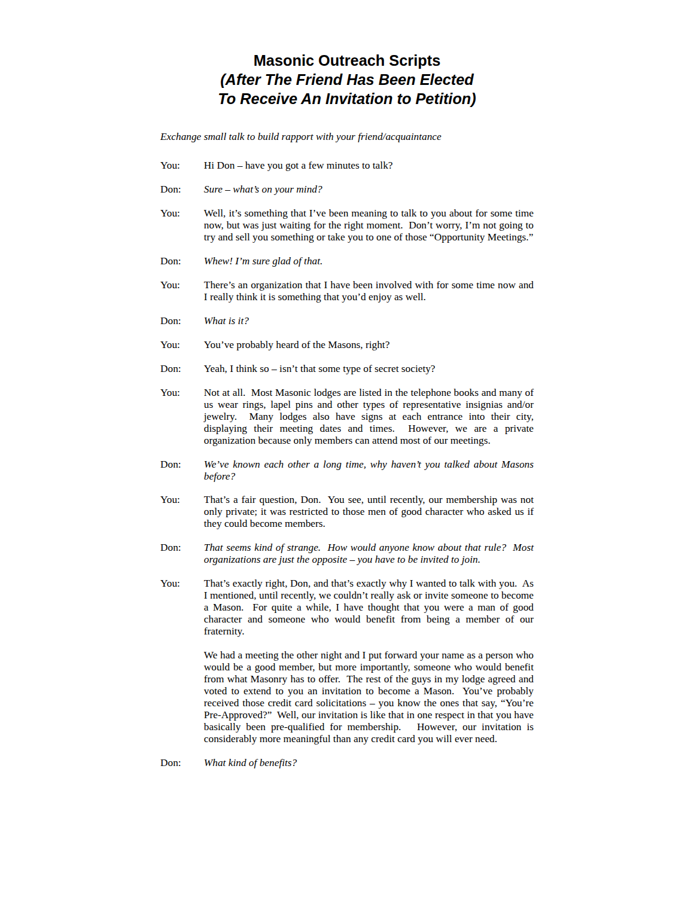Masonic Outreach Scripts
(After The Friend Has Been Elected
To Receive An Invitation to Petition)
Exchange small talk to build rapport with your friend/acquaintance
| You: | Hi Don – have you got a few minutes to talk? |
| Don: | Sure – what’s on your mind? |
| You: | Well, it’s something that I’ve been meaning to talk to you about for some time now, but was just waiting for the right moment. Don’t worry, I’m not going to try and sell you something or take you to one of those “Opportunity Meetings.” |
| Don: | Whew! I’m sure glad of that. |
| You: | There’s an organization that I have been involved with for some time now and I really think it is something that you’d enjoy as well. |
| Don: | What is it? |
| You: | You’ve probably heard of the Masons, right? |
| Don: | Yeah, I think so – isn’t that some type of secret society? |
| You: | Not at all. Most Masonic lodges are listed in the telephone books and many of us wear rings, lapel pins and other types of representative insignias and/or jewelry. Many lodges also have signs at each entrance into their city, displaying their meeting dates and times. However, we are a private organization because only members can attend most of our meetings. |
| Don: | We’ve known each other a long time, why haven’t you talked about Masons before? |
| You: | That’s a fair question, Don. You see, until recently, our membership was not only private; it was restricted to those men of good character who asked us if they could become members. |
| Don: | That seems kind of strange. How would anyone know about that rule? Most organizations are just the opposite – you have to be invited to join. |
| You: | That’s exactly right, Don, and that’s exactly why I wanted to talk with you. As I mentioned, until recently, we couldn’t really ask or invite someone to become a Mason. For quite a while, I have thought that you were a man of good character and someone who would benefit from being a member of our fraternity. We had a meeting the other night and I put forward your name as a person who would be a good member, but more importantly, someone who would benefit from what Masonry has to offer. The rest of the guys in my lodge agreed and voted to extend to you an invitation to become a Mason. You’ve probably received those credit card solicitations – you know the ones that say, “You’re Pre-Approved?” Well, our invitation is like that in one respect in that you have basically been pre-qualified for membership. However, our invitation is considerably more meaningful than any credit card you will ever need. |
| Don: | What kind of benefits? |